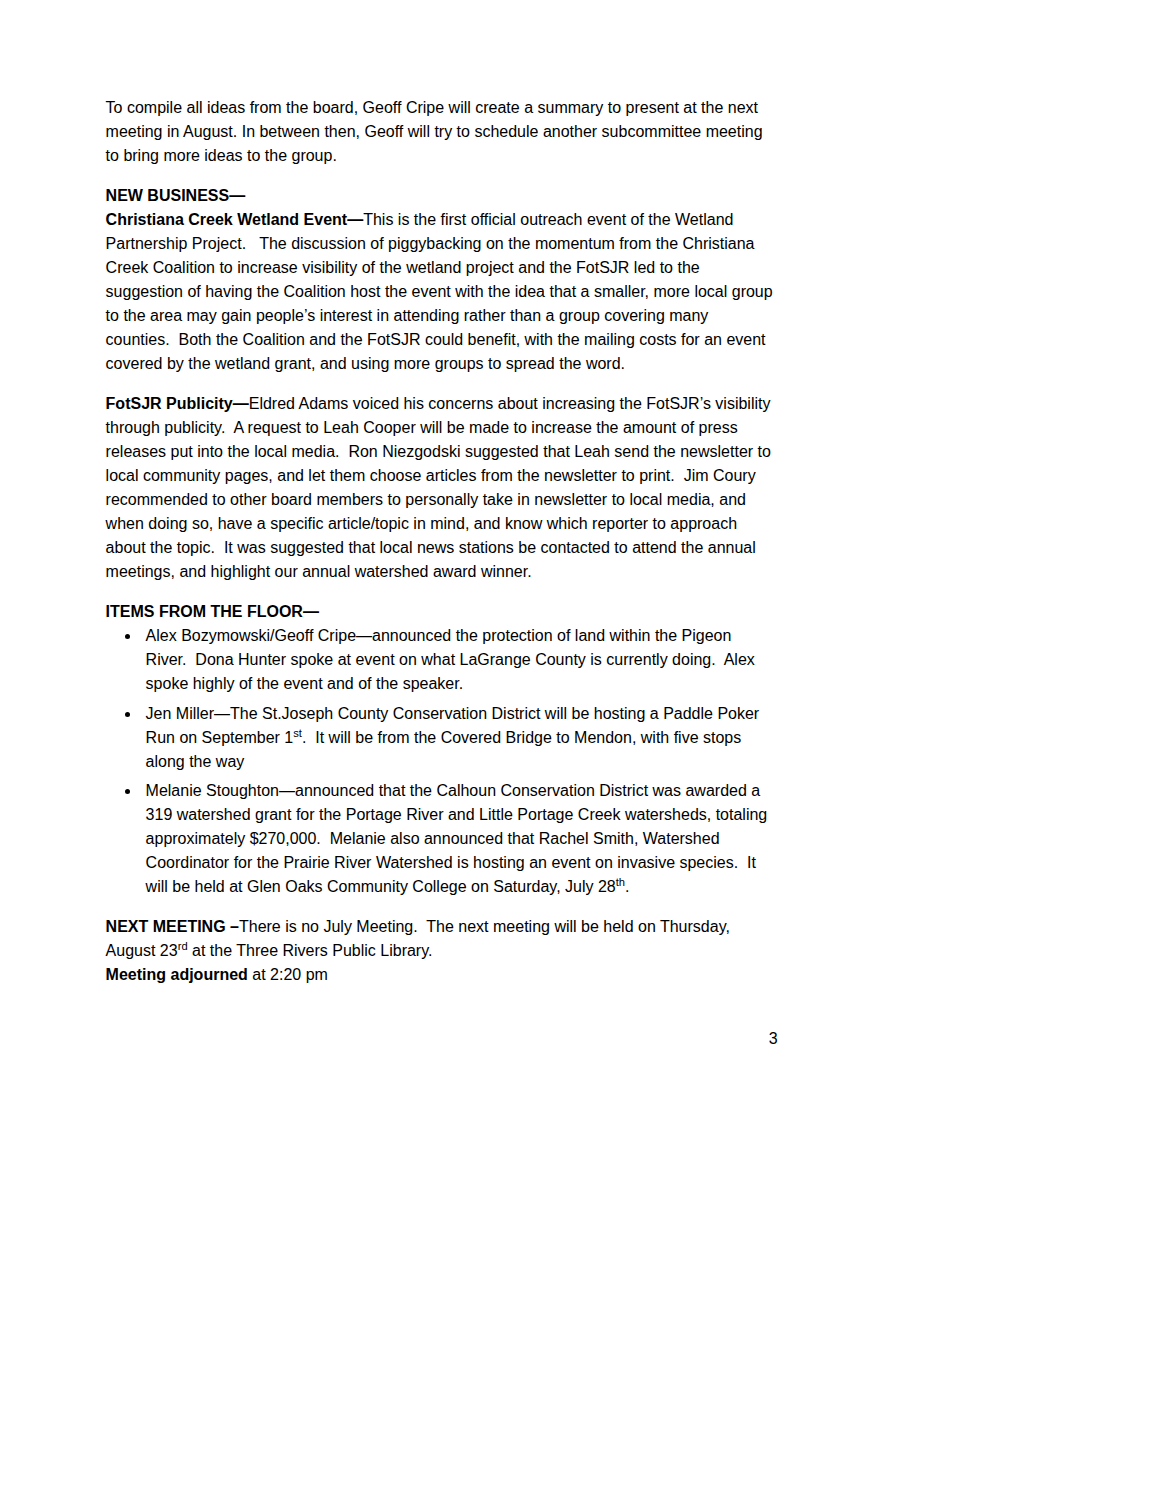To compile all ideas from the board, Geoff Cripe will create a summary to present at the next meeting in August. In between then, Geoff will try to schedule another subcommittee meeting to bring more ideas to the group.
NEW BUSINESS—
Christiana Creek Wetland Event—This is the first official outreach event of the Wetland Partnership Project. The discussion of piggybacking on the momentum from the Christiana Creek Coalition to increase visibility of the wetland project and the FotSJR led to the suggestion of having the Coalition host the event with the idea that a smaller, more local group to the area may gain people’s interest in attending rather than a group covering many counties. Both the Coalition and the FotSJR could benefit, with the mailing costs for an event covered by the wetland grant, and using more groups to spread the word.
FotSJR Publicity—Eldred Adams voiced his concerns about increasing the FotSJR’s visibility through publicity. A request to Leah Cooper will be made to increase the amount of press releases put into the local media. Ron Niezgodski suggested that Leah send the newsletter to local community pages, and let them choose articles from the newsletter to print. Jim Coury recommended to other board members to personally take in newsletter to local media, and when doing so, have a specific article/topic in mind, and know which reporter to approach about the topic. It was suggested that local news stations be contacted to attend the annual meetings, and highlight our annual watershed award winner.
ITEMS FROM THE FLOOR—
Alex Bozymowski/Geoff Cripe—announced the protection of land within the Pigeon River. Dona Hunter spoke at event on what LaGrange County is currently doing. Alex spoke highly of the event and of the speaker.
Jen Miller—The St.Joseph County Conservation District will be hosting a Paddle Poker Run on September 1st. It will be from the Covered Bridge to Mendon, with five stops along the way
Melanie Stoughton—announced that the Calhoun Conservation District was awarded a 319 watershed grant for the Portage River and Little Portage Creek watersheds, totaling approximately $270,000. Melanie also announced that Rachel Smith, Watershed Coordinator for the Prairie River Watershed is hosting an event on invasive species. It will be held at Glen Oaks Community College on Saturday, July 28th.
NEXT MEETING –There is no July Meeting. The next meeting will be held on Thursday, August 23rd at the Three Rivers Public Library.
Meeting adjourned at 2:20 pm
3